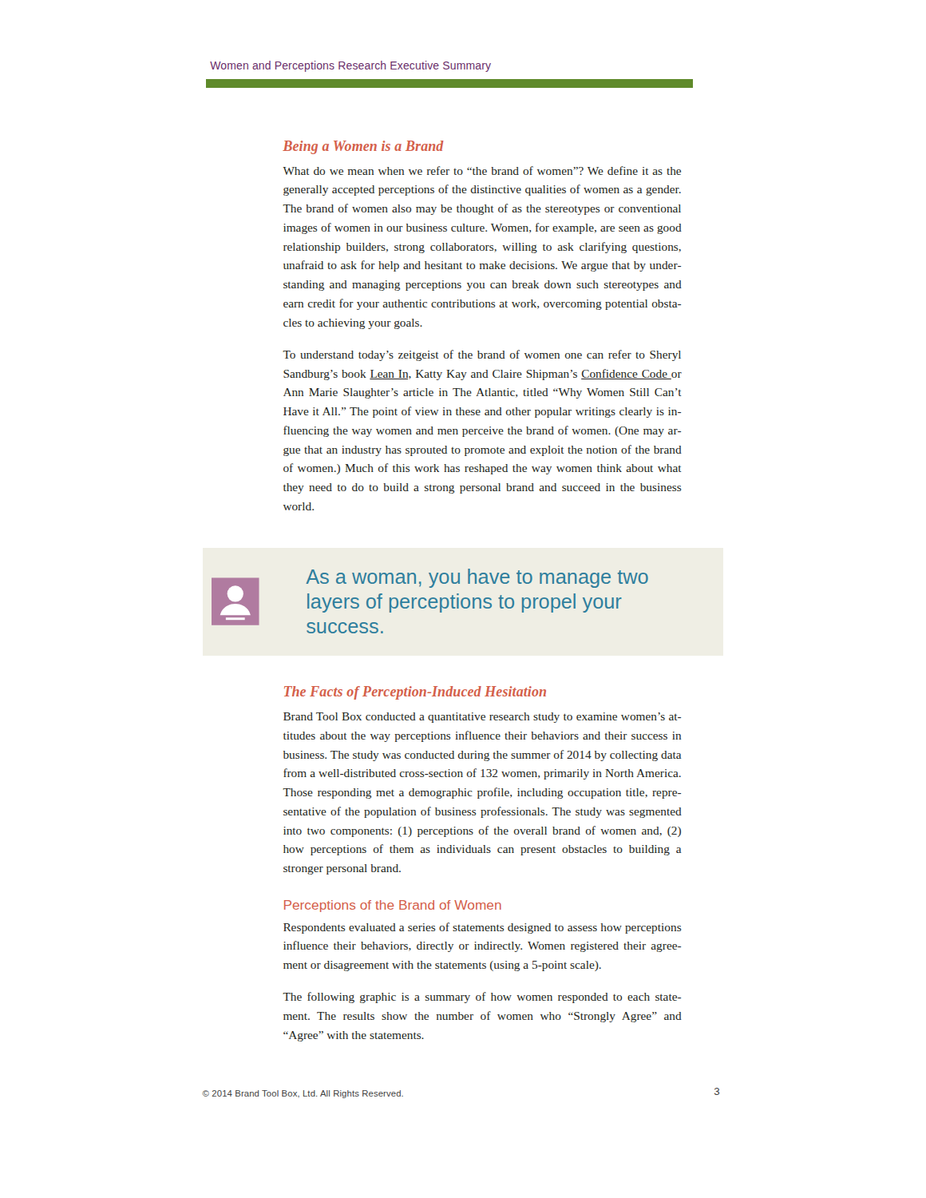Women and Perceptions Research Executive Summary
Being a Women is a Brand
What do we mean when we refer to “the brand of women”? We define it as the generally accepted perceptions of the distinctive qualities of women as a gender. The brand of women also may be thought of as the stereotypes or conventional images of women in our business culture. Women, for example, are seen as good relationship builders, strong collaborators, willing to ask clarifying questions, unafraid to ask for help and hesitant to make decisions. We argue that by understanding and managing perceptions you can break down such stereotypes and earn credit for your authentic contributions at work, overcoming potential obstacles to achieving your goals.
To understand today’s zeitgeist of the brand of women one can refer to Sheryl Sandburg’s book Lean In, Katty Kay and Claire Shipman’s Confidence Code or Ann Marie Slaughter’s article in The Atlantic, titled “Why Women Still Can’t Have it All.” The point of view in these and other popular writings clearly is influencing the way women and men perceive the brand of women. (One may argue that an industry has sprouted to promote and exploit the notion of the brand of women.) Much of this work has reshaped the way women think about what they need to do to build a strong personal brand and succeed in the business world.
As a woman, you have to manage two layers of perceptions to propel your success.
The Facts of Perception-Induced Hesitation
Brand Tool Box conducted a quantitative research study to examine women’s attitudes about the way perceptions influence their behaviors and their success in business. The study was conducted during the summer of 2014 by collecting data from a well-distributed cross-section of 132 women, primarily in North America. Those responding met a demographic profile, including occupation title, representative of the population of business professionals. The study was segmented into two components: (1) perceptions of the overall brand of women and, (2) how perceptions of them as individuals can present obstacles to building a stronger personal brand.
Perceptions of the Brand of Women
Respondents evaluated a series of statements designed to assess how perceptions influence their behaviors, directly or indirectly. Women registered their agreement or disagreement with the statements (using a 5-point scale).
The following graphic is a summary of how women responded to each statement. The results show the number of women who “Strongly Agree” and “Agree” with the statements.
© 2014 Brand Tool Box, Ltd. All Rights Reserved.
3